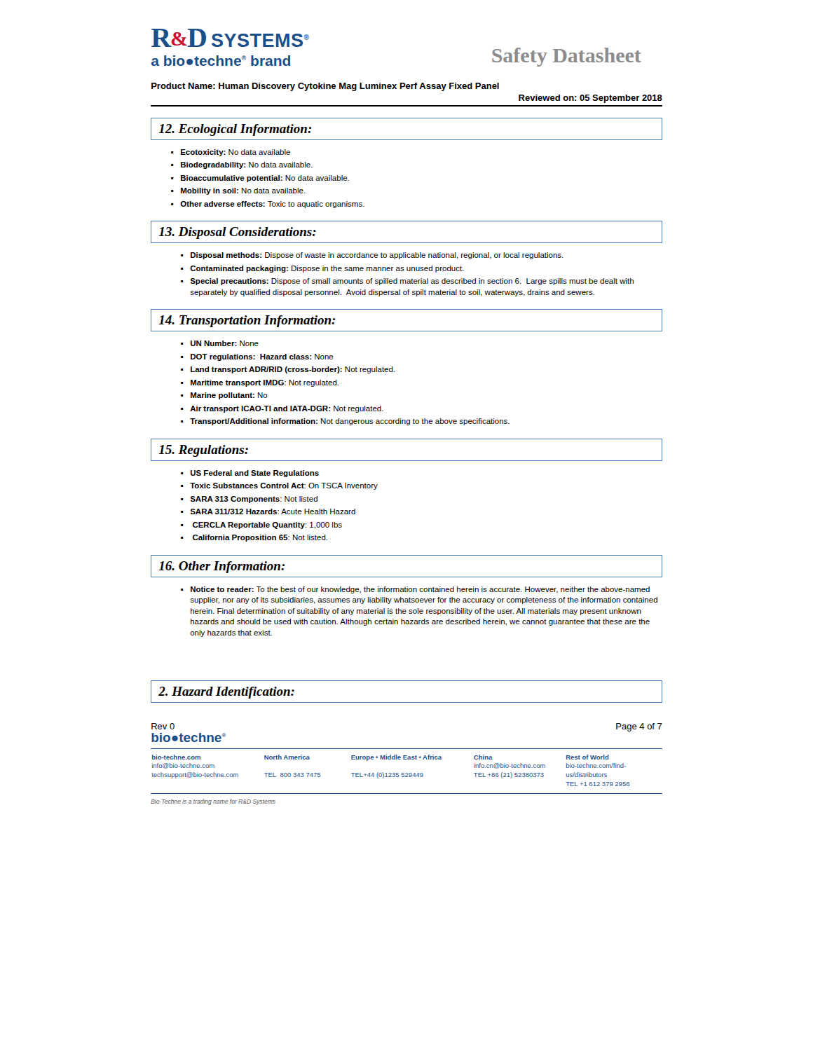R&DSYSTEMS®
a bio●techne® brand
Safety Datasheet
Product Name: Human Discovery Cytokine Mag Luminex Perf Assay Fixed Panel
Reviewed on: 05 September 2018
12. Ecological Information:
Ecotoxicity: No data available
Biodegradability: No data available.
Bioaccumulative potential: No data available.
Mobility in soil: No data available.
Other adverse effects: Toxic to aquatic organisms.
13. Disposal Considerations:
Disposal methods: Dispose of waste in accordance to applicable national, regional, or local regulations.
Contaminated packaging: Dispose in the same manner as unused product.
Special precautions: Dispose of small amounts of spilled material as described in section 6. Large spills must be dealt with separately by qualified disposal personnel. Avoid dispersal of spilt material to soil, waterways, drains and sewers.
14. Transportation Information:
UN Number: None
DOT regulations: Hazard class: None
Land transport ADR/RID (cross-border): Not regulated.
Maritime transport IMDG: Not regulated.
Marine pollutant: No
Air transport ICAO-TI and IATA-DGR: Not regulated.
Transport/Additional information: Not dangerous according to the above specifications.
15. Regulations:
US Federal and State Regulations
Toxic Substances Control Act: On TSCA Inventory
SARA 313 Components: Not listed
SARA 311/312 Hazards: Acute Health Hazard
CERCLA Reportable Quantity: 1,000 lbs
California Proposition 65: Not listed.
16. Other Information:
Notice to reader: To the best of our knowledge, the information contained herein is accurate. However, neither the above-named supplier, nor any of its subsidiaries, assumes any liability whatsoever for the accuracy or completeness of the information contained herein. Final determination of suitability of any material is the sole responsibility of the user. All materials may present unknown hazards and should be used with caution. Although certain hazards are described herein, we cannot guarantee that these are the only hazards that exist.
2. Hazard Identification:
Rev 0
Page 4 of 7
bio●techne®
| bio-techne.com info@bio-techne.com techsupport@bio-techne.com | North America TEL 800 343 7475 | Europe • Middle East • Africa TEL+44 (0)1235 529449 | China info.cn@bio-techne.com TEL +86 (21) 52380373 | Rest of World bio-techne.com/find-us/distributors TEL +1 612 379 2956 |
Bio-Techne is a trading name for R&D Systems